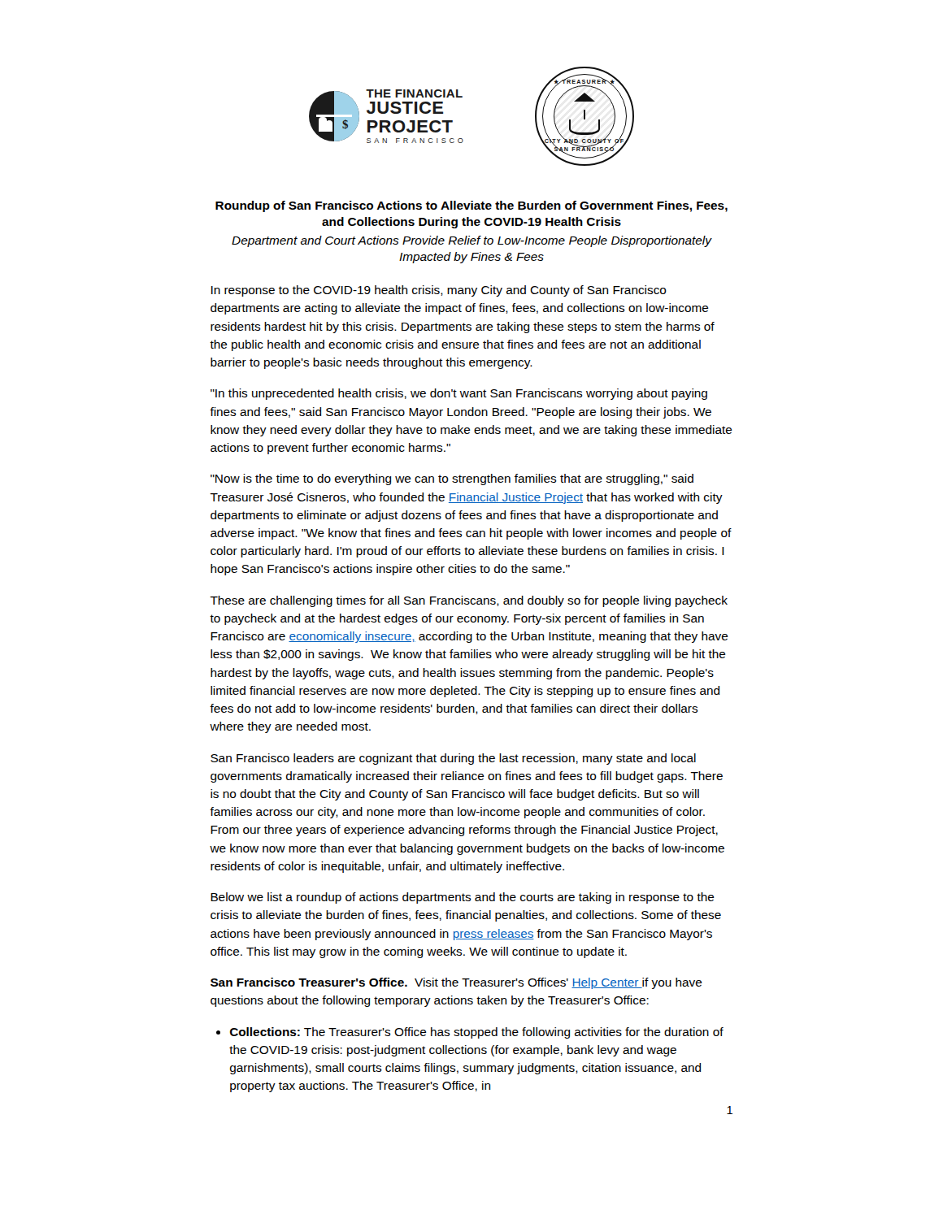$
THE FINANCIAL
JUSTICE
PROJECT
SAN FRANCISCO
★ TREASURER ★
CITY AND COUNTY OF SAN FRANCISCO
Roundup of San Francisco Actions to Alleviate the Burden of Government Fines, Fees, and Collections During the COVID-19 Health Crisis
Department and Court Actions Provide Relief to Low-Income People Disproportionately Impacted by Fines & Fees
In response to the COVID-19 health crisis, many City and County of San Francisco departments are acting to alleviate the impact of fines, fees, and collections on low-income residents hardest hit by this crisis. Departments are taking these steps to stem the harms of the public health and economic crisis and ensure that fines and fees are not an additional barrier to people's basic needs throughout this emergency.
"In this unprecedented health crisis, we don't want San Franciscans worrying about paying fines and fees," said San Francisco Mayor London Breed. "People are losing their jobs. We know they need every dollar they have to make ends meet, and we are taking these immediate actions to prevent further economic harms."
"Now is the time to do everything we can to strengthen families that are struggling," said Treasurer José Cisneros, who founded the Financial Justice Project that has worked with city departments to eliminate or adjust dozens of fees and fines that have a disproportionate and adverse impact. "We know that fines and fees can hit people with lower incomes and people of color particularly hard. I'm proud of our efforts to alleviate these burdens on families in crisis. I hope San Francisco's actions inspire other cities to do the same."
These are challenging times for all San Franciscans, and doubly so for people living paycheck to paycheck and at the hardest edges of our economy. Forty-six percent of families in San Francisco are economically insecure, according to the Urban Institute, meaning that they have less than $2,000 in savings. We know that families who were already struggling will be hit the hardest by the layoffs, wage cuts, and health issues stemming from the pandemic. People's limited financial reserves are now more depleted. The City is stepping up to ensure fines and fees do not add to low-income residents' burden, and that families can direct their dollars where they are needed most.
San Francisco leaders are cognizant that during the last recession, many state and local governments dramatically increased their reliance on fines and fees to fill budget gaps. There is no doubt that the City and County of San Francisco will face budget deficits. But so will families across our city, and none more than low-income people and communities of color. From our three years of experience advancing reforms through the Financial Justice Project, we know now more than ever that balancing government budgets on the backs of low-income residents of color is inequitable, unfair, and ultimately ineffective.
Below we list a roundup of actions departments and the courts are taking in response to the crisis to alleviate the burden of fines, fees, financial penalties, and collections. Some of these actions have been previously announced in press releases from the San Francisco Mayor's office. This list may grow in the coming weeks. We will continue to update it.
San Francisco Treasurer's Office. Visit the Treasurer's Offices' Help Center if you have questions about the following temporary actions taken by the Treasurer's Office:
Collections: The Treasurer's Office has stopped the following activities for the duration of the COVID-19 crisis: post-judgment collections (for example, bank levy and wage garnishments), small courts claims filings, summary judgments, citation issuance, and property tax auctions. The Treasurer's Office, in
1